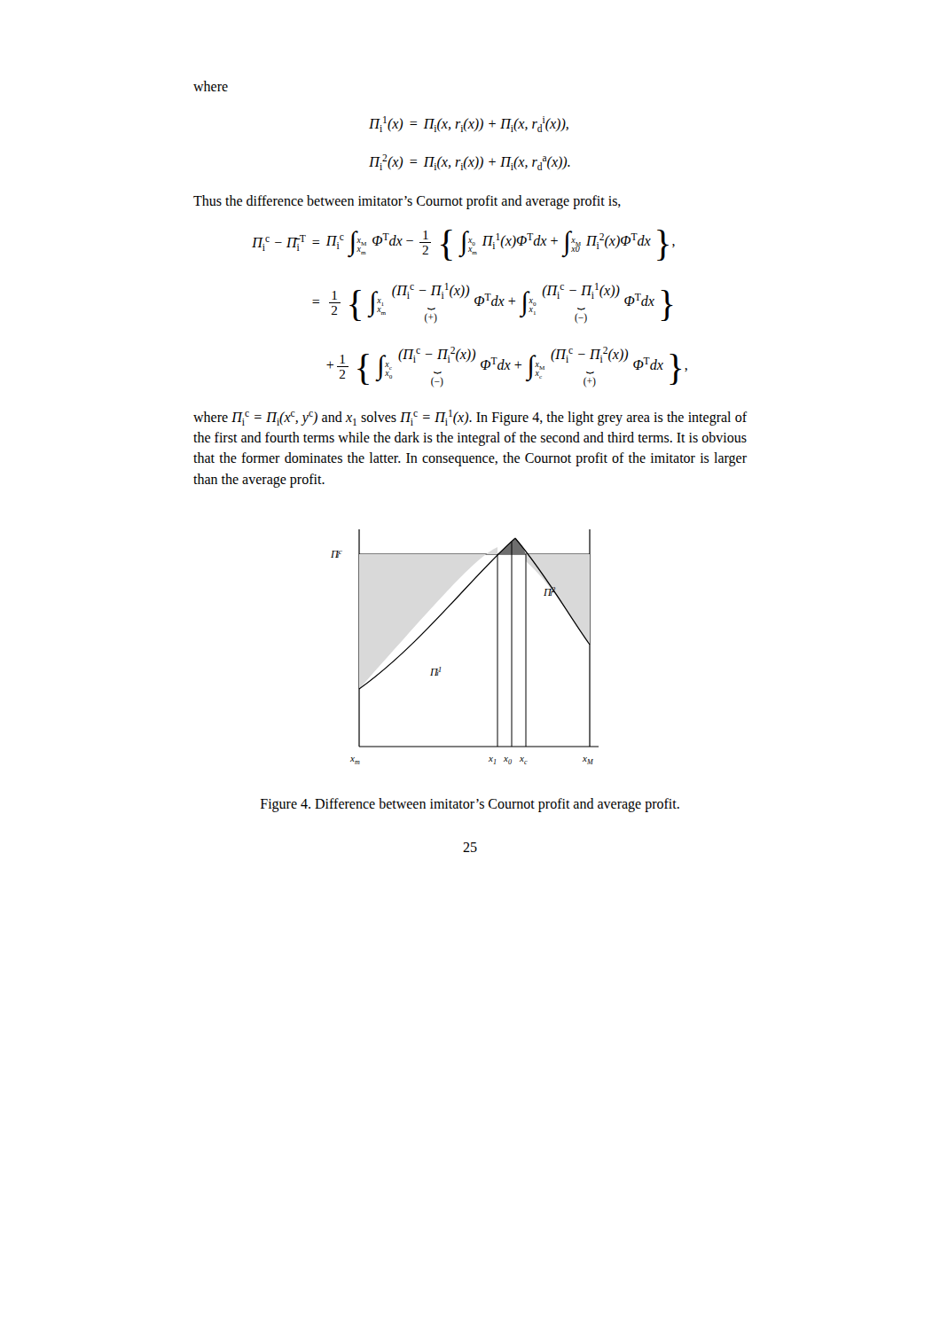where
| Π i 1 (x) | = | Π i (x, r i (x)) + Π i (x, r d i (x)), |
| Π i 2 (x) | = | Π i (x, r i (x)) + Π i (x, r d a (x)). |
Thus the difference between imitator’s Cournot profit and average profit is,
| Π i c − Π̄ i T | = | Π i c ∫ x M x m Φ T dx − 1 2 { ∫ x 0 x m Π i 1 (x)Φ T dx + ∫ x M x0 Π i 2 (x)Φ T dx } , |
| | = | 1 2 { ∫ x 1 x m (Π i c − Π i 1 (x)) ⏟ (+) Φ T dx + ∫ x 0 x 1 (Π i c − Π i 1 (x)) ⏟ (−) Φ T dx } |
| | | + 1 2 { ∫ x c x 0 (Π i c − Π i 2 (x)) ⏟ (−) Φ T dx + ∫ x M x c (Π i c − Π i 2 (x)) ⏟ (+) Φ T dx } , |
where Πic = Πi(xc, yc) and x1 solves Πic = Πi1(x). In Figure 4, the light grey area is the integral of the first and fourth terms while the dark is the integral of the second and third terms. It is obvious that the former dominates the latter. In consequence, the Cournot profit of the imitator is larger than the average profit.
Πci Π1i Π2i xm x1 x0 xc xM
Figure 4. Difference between imitator’s Cournot profit and average profit.
25